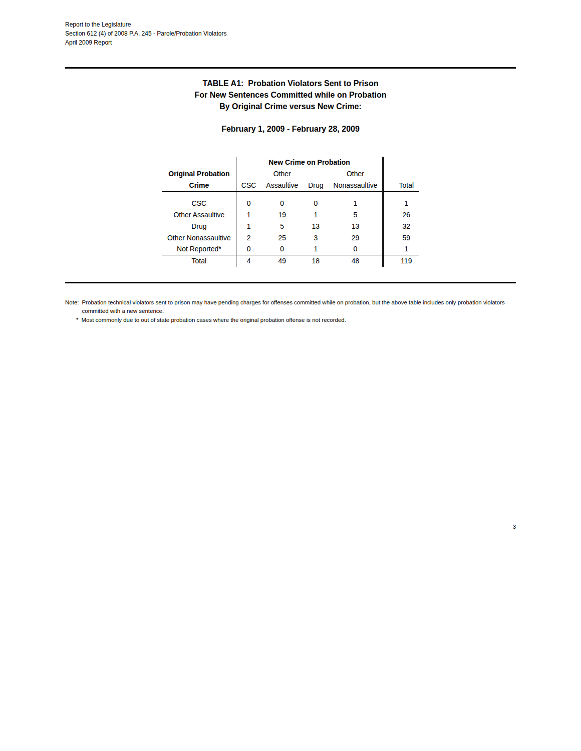Report to the Legislature
Section 612 (4) of 2008 P.A. 245 - Parole/Probation Violators
April 2009 Report
TABLE A1: Probation Violators Sent to Prison
For New Sentences Committed while on Probation
By Original Crime versus New Crime:
February 1, 2009 - February 28, 2009
| | New Crime on Probation | | |
| Original Probation | | Other | | Other | | |
| Crime | CSC | Assaultive | Drug | Nonassaultive | | Total |
| CSC | 0 | 0 | 0 | 1 | | 1 |
| Other Assaultive | 1 | 19 | 1 | 5 | | 26 |
| Drug | 1 | 5 | 13 | 13 | | 32 |
| Other Nonassaultive | 2 | 25 | 3 | 29 | | 59 |
| Not Reported* | 0 | 0 | 1 | 0 | | 1 |
| Total | 4 | 49 | 18 | 48 | | 119 |
Note:
Probation technical violators sent to prison may have pending charges for offenses committed while on probation, but the above table includes only probation violators committed with a new sentence.
*
Most commonly due to out of state probation cases where the original probation offense is not recorded.
3